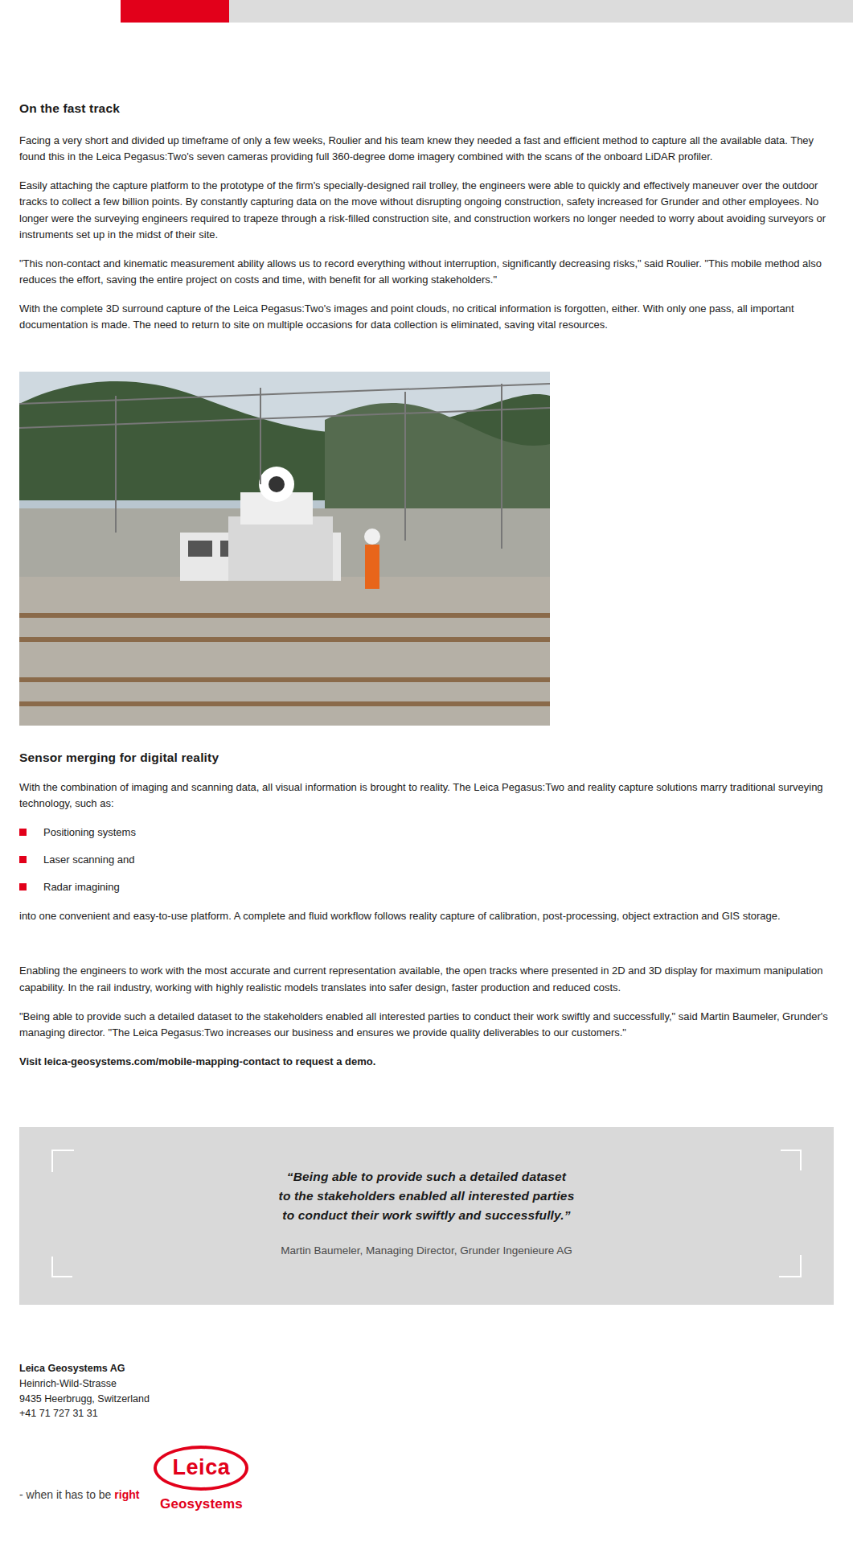On the fast track
Facing a very short and divided up timeframe of only a few weeks, Roulier and his team knew they needed a fast and efficient method to capture all the available data. They found this in the Leica Pegasus:Two's seven cameras providing full 360-degree dome imagery combined with the scans of the onboard LiDAR profiler.
Easily attaching the capture platform to the prototype of the firm's specially-designed rail trolley, the engineers were able to quickly and effectively maneuver over the outdoor tracks to collect a few billion points. By constantly capturing data on the move without disrupting ongoing construction, safety increased for Grunder and other employees. No longer were the surveying engineers required to trapeze through a risk-filled construction site, and construction workers no longer needed to worry about avoiding surveyors or instruments set up in the midst of their site.
"This non-contact and kinematic measurement ability allows us to record everything without interruption, significantly decreasing risks," said Roulier. "This mobile method also reduces the effort, saving the entire project on costs and time, with benefit for all working stakeholders."
With the complete 3D surround capture of the Leica Pegasus:Two's images and point clouds, no critical information is forgotten, either. With only one pass, all important documentation is made. The need to return to site on multiple occasions for data collection is eliminated, saving vital resources.
Sensor merging for digital reality
With the combination of imaging and scanning data, all visual information is brought to reality. The Leica Pegasus:Two and reality capture solutions marry traditional surveying technology, such as:
Positioning systems
Laser scanning and
Radar imagining
into one convenient and easy-to-use platform. A complete and fluid workflow follows reality capture of calibration, post-processing, object extraction and GIS storage.
Enabling the engineers to work with the most accurate and current representation available, the open tracks where presented in 2D and 3D display for maximum manipulation capability. In the rail industry, working with highly realistic models translates into safer design, faster production and reduced costs.
"Being able to provide such a detailed dataset to the stakeholders enabled all interested parties to conduct their work swiftly and successfully," said Martin Baumeler, Grunder's managing director. "The Leica Pegasus:Two increases our business and ensures we provide quality deliverables to our customers."
Visit leica-geosystems.com/mobile-mapping-contact to request a demo.
“Being able to provide such a detailed dataset
to the stakeholders enabled all interested parties
to conduct their work swiftly and successfully.”
Martin Baumeler, Managing Director, Grunder Ingenieure AG
Leica Geosystems AG
Heinrich-Wild-Strasse
9435 Heerbrugg, Switzerland
+41 71 727 31 31
- when it has to be right
Leica
Geosystems